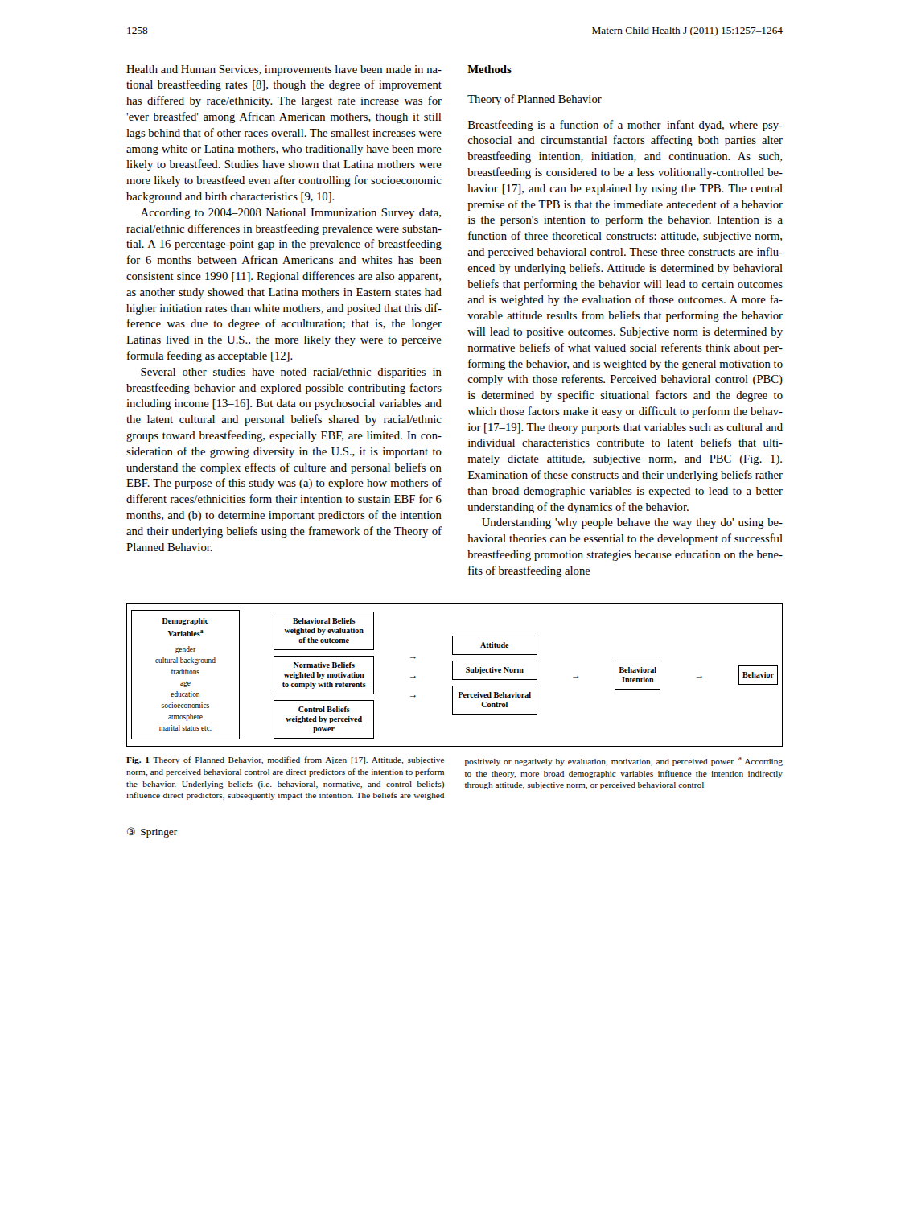1258 Matern Child Health J (2011) 15:1257–1264
Health and Human Services, improvements have been made in national breastfeeding rates [8], though the degree of improvement has differed by race/ethnicity. The largest rate increase was for 'ever breastfed' among African American mothers, though it still lags behind that of other races overall. The smallest increases were among white or Latina mothers, who traditionally have been more likely to breastfeed. Studies have shown that Latina mothers were more likely to breastfeed even after controlling for socioeconomic background and birth characteristics [9, 10].
According to 2004–2008 National Immunization Survey data, racial/ethnic differences in breastfeeding prevalence were substantial. A 16 percentage-point gap in the prevalence of breastfeeding for 6 months between African Americans and whites has been consistent since 1990 [11]. Regional differences are also apparent, as another study showed that Latina mothers in Eastern states had higher initiation rates than white mothers, and posited that this difference was due to degree of acculturation; that is, the longer Latinas lived in the U.S., the more likely they were to perceive formula feeding as acceptable [12].
Several other studies have noted racial/ethnic disparities in breastfeeding behavior and explored possible contributing factors including income [13–16]. But data on psychosocial variables and the latent cultural and personal beliefs shared by racial/ethnic groups toward breastfeeding, especially EBF, are limited. In consideration of the growing diversity in the U.S., it is important to understand the complex effects of culture and personal beliefs on EBF. The purpose of this study was (a) to explore how mothers of different races/ethnicities form their intention to sustain EBF for 6 months, and (b) to determine important predictors of the intention and their underlying beliefs using the framework of the Theory of Planned Behavior.
Methods
Theory of Planned Behavior
Breastfeeding is a function of a mother–infant dyad, where psychosocial and circumstantial factors affecting both parties alter breastfeeding intention, initiation, and continuation. As such, breastfeeding is considered to be a less volitionally-controlled behavior [17], and can be explained by using the TPB. The central premise of the TPB is that the immediate antecedent of a behavior is the person's intention to perform the behavior. Intention is a function of three theoretical constructs: attitude, subjective norm, and perceived behavioral control. These three constructs are influenced by underlying beliefs. Attitude is determined by behavioral beliefs that performing the behavior will lead to certain outcomes and is weighted by the evaluation of those outcomes. A more favorable attitude results from beliefs that performing the behavior will lead to positive outcomes. Subjective norm is determined by normative beliefs of what valued social referents think about performing the behavior, and is weighted by the general motivation to comply with those referents. Perceived behavioral control (PBC) is determined by specific situational factors and the degree to which those factors make it easy or difficult to perform the behavior [17–19]. The theory purports that variables such as cultural and individual characteristics contribute to latent beliefs that ultimately dictate attitude, subjective norm, and PBC (Fig. 1). Examination of these constructs and their underlying beliefs rather than broad demographic variables is expected to lead to a better understanding of the dynamics of the behavior.
Understanding 'why people behave the way they do' using behavioral theories can be essential to the development of successful breastfeeding promotion strategies because education on the benefits of breastfeeding alone
Demographic
Variablesa
gender
cultural background
traditions
age
education
socioeconomics
atmosphere
marital status etc.
Behavioral Beliefs
weighted by evaluation
of the outcome
Normative Beliefs
weighted by motivation
to comply with referents
Control Beliefs
weighted by perceived
power
→
→
→
Attitude
Subjective Norm
Perceived Behavioral
Control
→
Behavioral
Intention
→
Behavior
Fig. 1 Theory of Planned Behavior, modified from Ajzen [17]. Attitude, subjective norm, and perceived behavioral control are direct predictors of the intention to perform the behavior. Underlying beliefs (i.e. behavioral, normative, and control beliefs) influence direct predictors, subsequently impact the intention. The beliefs are weighed positively or negatively by evaluation, motivation, and perceived power. a According to the theory, more broad demographic variables influence the intention indirectly through attitude, subjective norm, or perceived behavioral control
③ Springer